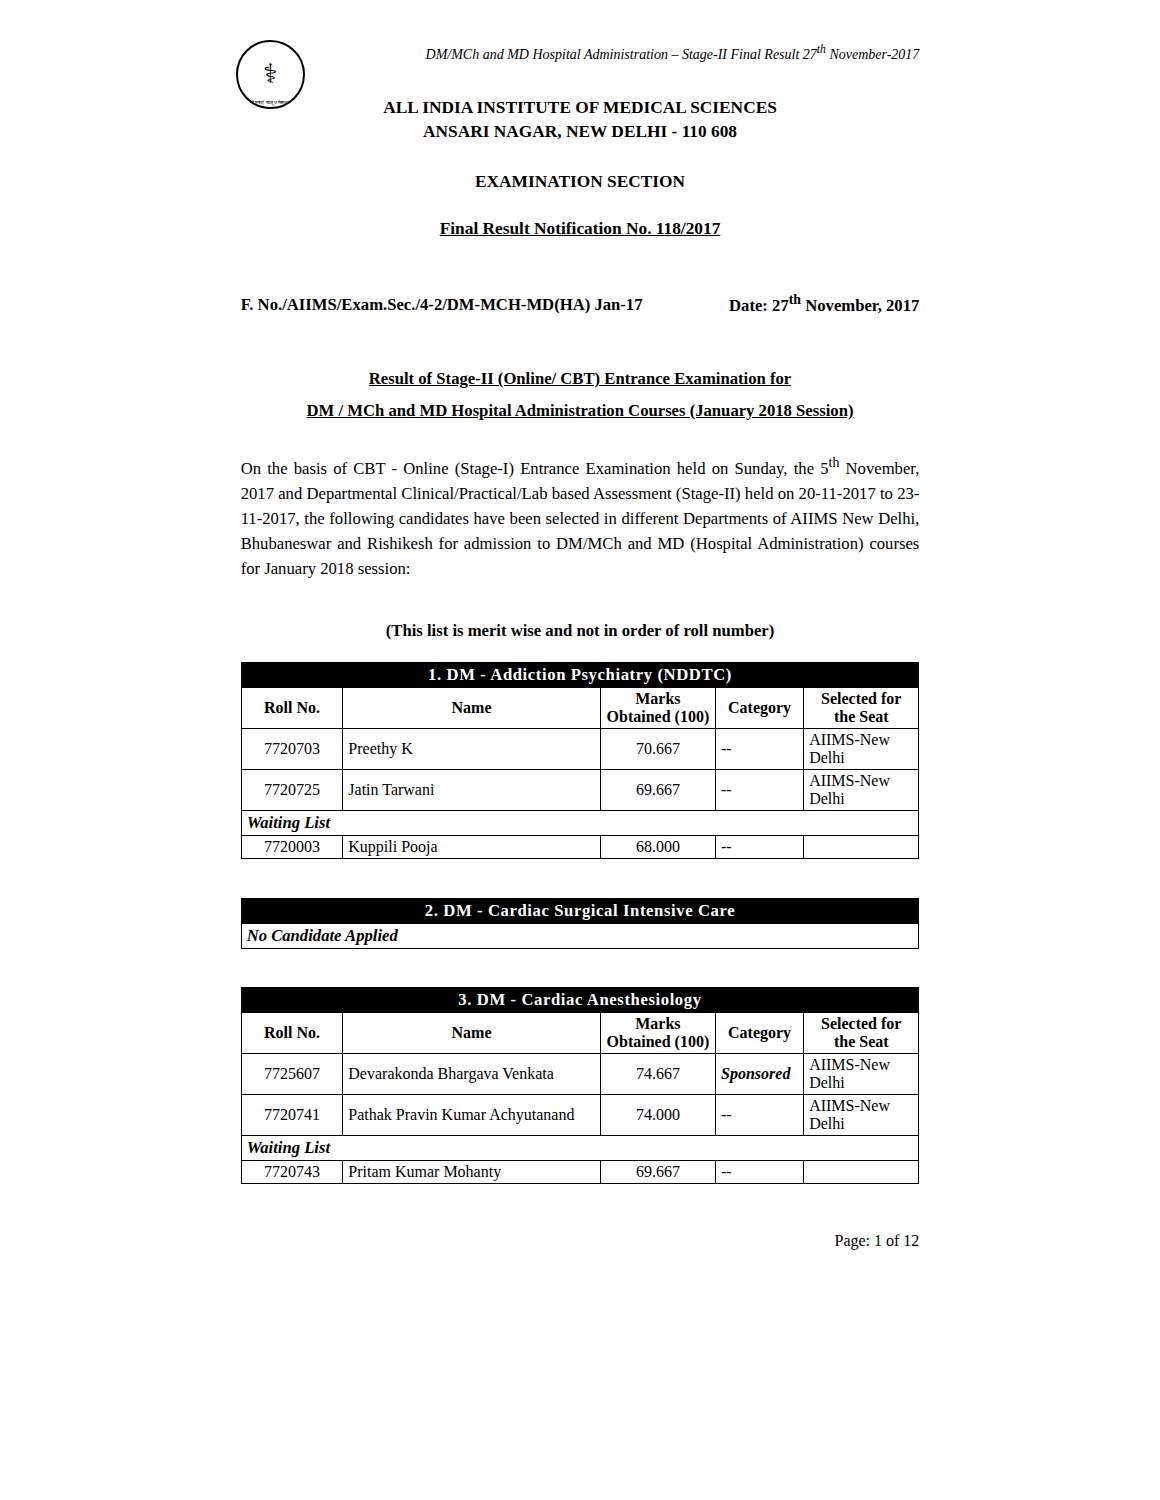DM/MCh and MD Hospital Administration – Stage-II Final Result 27th November-2017
⚕
शरीरमाद्यं खलु धर्मसाधनम्
ALL INDIA INSTITUTE OF MEDICAL SCIENCES
ANSARI NAGAR, NEW DELHI - 110 608
EXAMINATION SECTION
Final Result Notification No. 118/2017
F. No./AIIMS/Exam.Sec./4-2/DM-MCH-MD(HA) Jan-17
Date: 27th November, 2017
Result of Stage-II (Online/ CBT) Entrance Examination for
DM / MCh and MD Hospital Administration Courses (January 2018 Session)
On the basis of CBT - Online (Stage-I) Entrance Examination held on Sunday, the 5th November, 2017 and Departmental Clinical/Practical/Lab based Assessment (Stage-II) held on 20-11-2017 to 23-11-2017, the following candidates have been selected in different Departments of AIIMS New Delhi, Bhubaneswar and Rishikesh for admission to DM/MCh and MD (Hospital Administration) courses for January 2018 session:
(This list is merit wise and not in order of roll number)
| 1. DM - Addiction Psychiatry (NDDTC) |
| Roll No. | Name | Marks Obtained (100) | Category | Selected for the Seat |
| 7720703 | Preethy K | 70.667 | -- | AIIMS-New Delhi |
| 7720725 | Jatin Tarwani | 69.667 | -- | AIIMS-New Delhi |
| Waiting List |
| 7720003 | Kuppili Pooja | 68.000 | -- | |
| 2. DM - Cardiac Surgical Intensive Care |
| No Candidate Applied |
| 3. DM - Cardiac Anesthesiology |
| Roll No. | Name | Marks Obtained (100) | Category | Selected for the Seat |
| 7725607 | Devarakonda Bhargava Venkata | 74.667 | Sponsored | AIIMS-New Delhi |
| 7720741 | Pathak Pravin Kumar Achyutanand | 74.000 | -- | AIIMS-New Delhi |
| Waiting List |
| 7720743 | Pritam Kumar Mohanty | 69.667 | -- | |
Page: 1 of 12